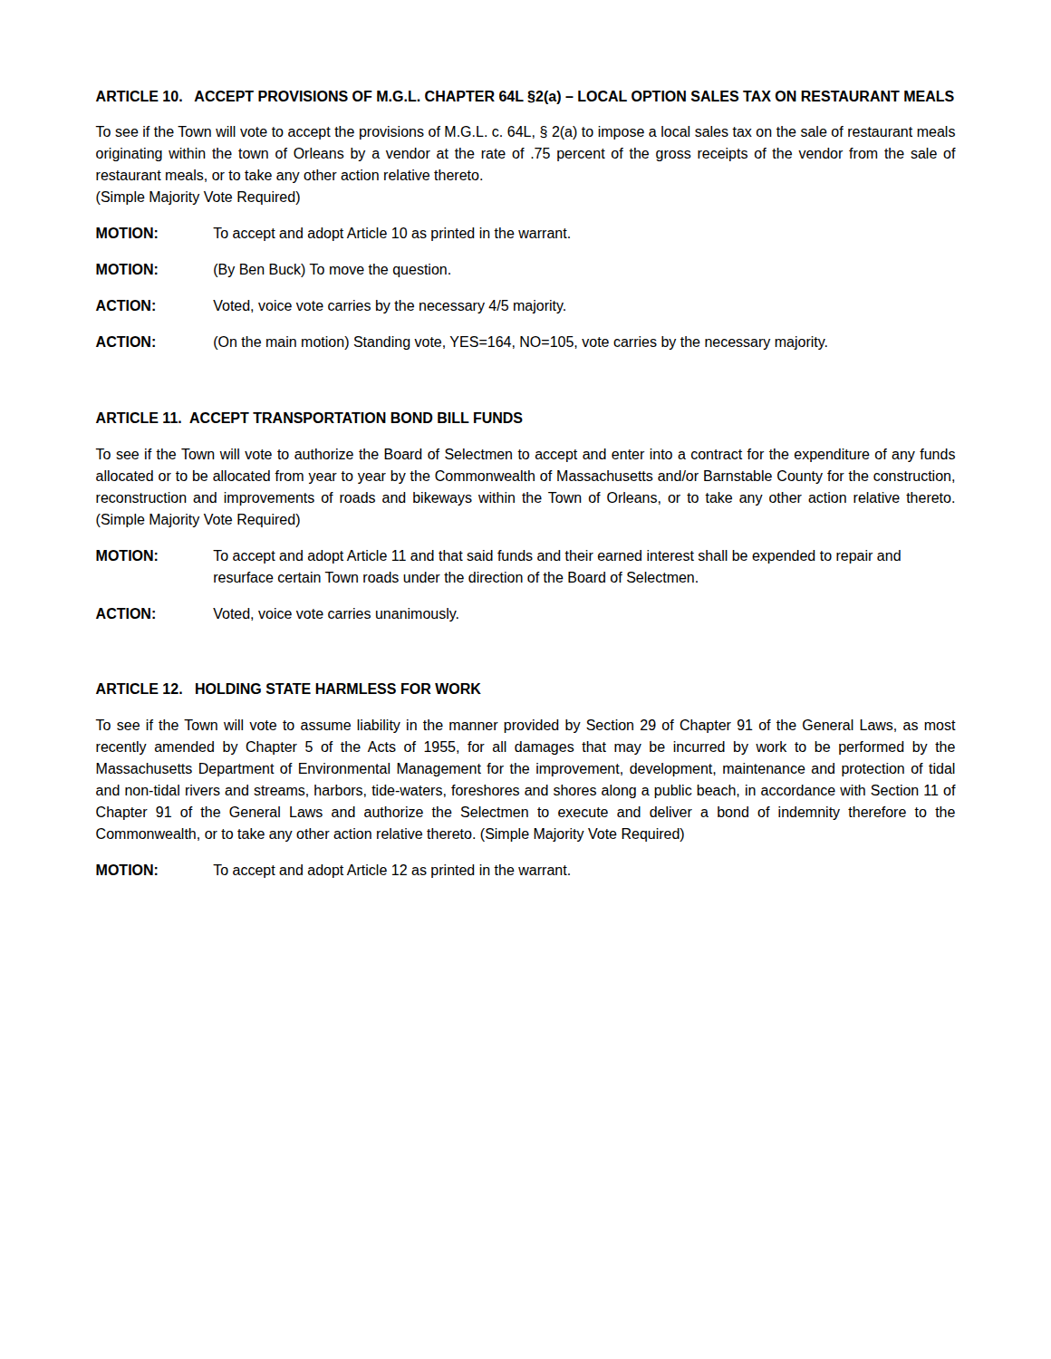ARTICLE 10. ACCEPT PROVISIONS OF M.G.L. CHAPTER 64L §2(a) – LOCAL OPTION SALES TAX ON RESTAURANT MEALS
To see if the Town will vote to accept the provisions of M.G.L. c. 64L, § 2(a) to impose a local sales tax on the sale of restaurant meals originating within the town of Orleans by a vendor at the rate of .75 percent of the gross receipts of the vendor from the sale of restaurant meals, or to take any other action relative thereto.
(Simple Majority Vote Required)
| MOTION: | To accept and adopt Article 10 as printed in the warrant. |
| MOTION: | (By Ben Buck) To move the question. |
| ACTION: | Voted, voice vote carries by the necessary 4/5 majority. |
| ACTION: | (On the main motion) Standing vote, YES=164, NO=105, vote carries by the necessary majority. |
ARTICLE 11. ACCEPT TRANSPORTATION BOND BILL FUNDS
To see if the Town will vote to authorize the Board of Selectmen to accept and enter into a contract for the expenditure of any funds allocated or to be allocated from year to year by the Commonwealth of Massachusetts and/or Barnstable County for the construction, reconstruction and improvements of roads and bikeways within the Town of Orleans, or to take any other action relative thereto. (Simple Majority Vote Required)
| MOTION: | To accept and adopt Article 11 and that said funds and their earned interest shall be expended to repair and resurface certain Town roads under the direction of the Board of Selectmen. |
| ACTION: | Voted, voice vote carries unanimously. |
ARTICLE 12. HOLDING STATE HARMLESS FOR WORK
To see if the Town will vote to assume liability in the manner provided by Section 29 of Chapter 91 of the General Laws, as most recently amended by Chapter 5 of the Acts of 1955, for all damages that may be incurred by work to be performed by the Massachusetts Department of Environmental Management for the improvement, development, maintenance and protection of tidal and non-tidal rivers and streams, harbors, tide-waters, foreshores and shores along a public beach, in accordance with Section 11 of Chapter 91 of the General Laws and authorize the Selectmen to execute and deliver a bond of indemnity therefore to the Commonwealth, or to take any other action relative thereto. (Simple Majority Vote Required)
| MOTION: | To accept and adopt Article 12 as printed in the warrant. |